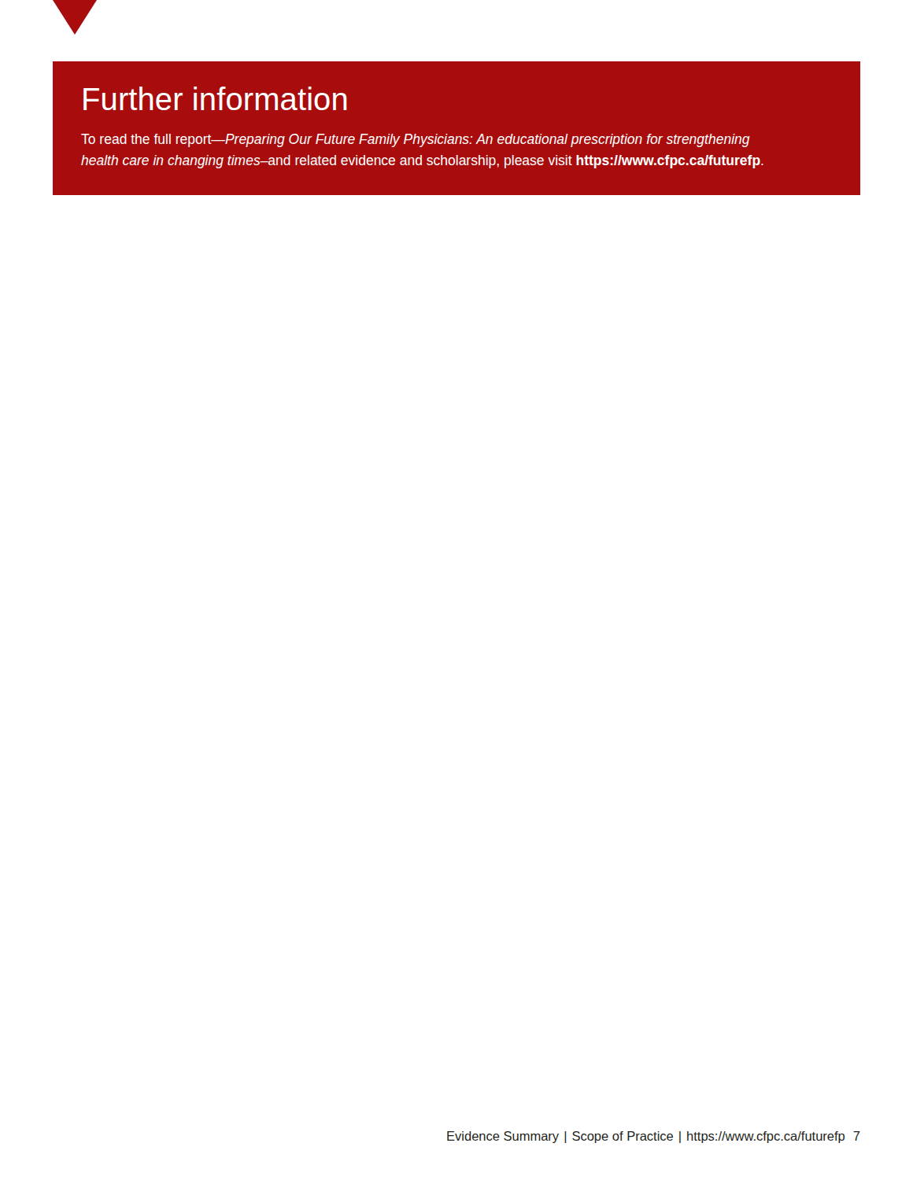Further information
To read the full report—Preparing Our Future Family Physicians: An educational prescription for strengthening health care in changing times–and related evidence and scholarship, please visit https://www.cfpc.ca/futurefp.
Evidence Summary|Scope of Practice|https://www.cfpc.ca/futurefp7